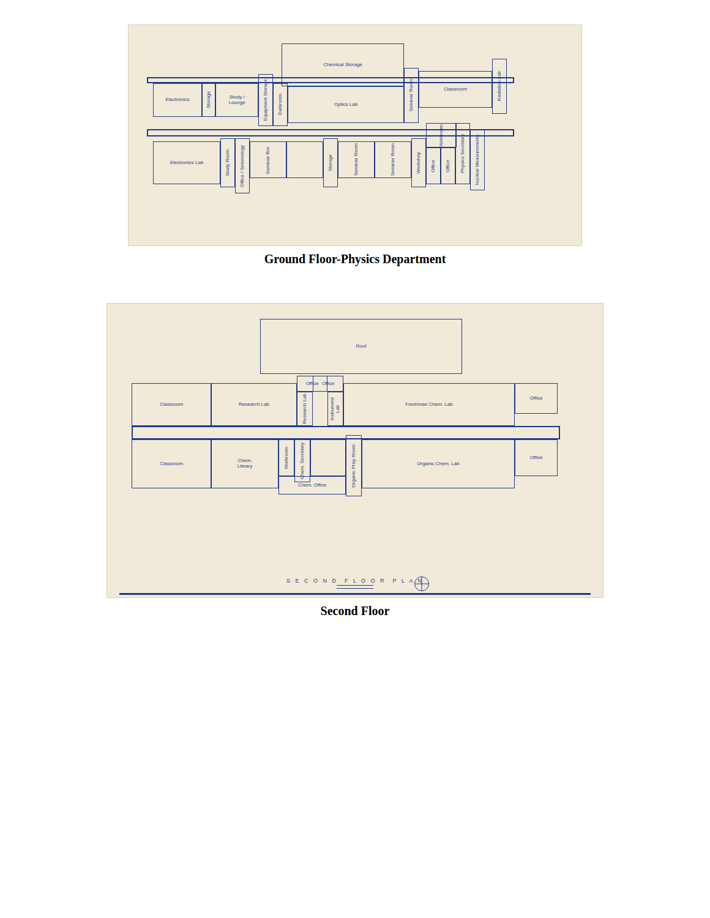Chemical Storage
Electronics
Storage
Study /
Lounge
Equipment Storage
Darkroom
Optics Lab
Seminar Room
Classroom
Radiation Lab
Electronics Lab
Study Room
Office / Seismology
Seminar Rm.
Storage
Seminar Room
Seminar Room
Workshop
Workroom
Office
Office
Physics Secretary
Nuclear Measurements
Ground Floor-Physics Department
Roof
Classroom
Research Lab
Office
Research Lab
Office
Instrument Lab
Freshman Chem. Lab
Office
Classroom
Chem.
Library
Workroom
Chem. Secretary
Chem. Office
Organic Prep Room
Organic Chem. Lab
Office
S E C O N D F L O O R P L A N
Second Floor